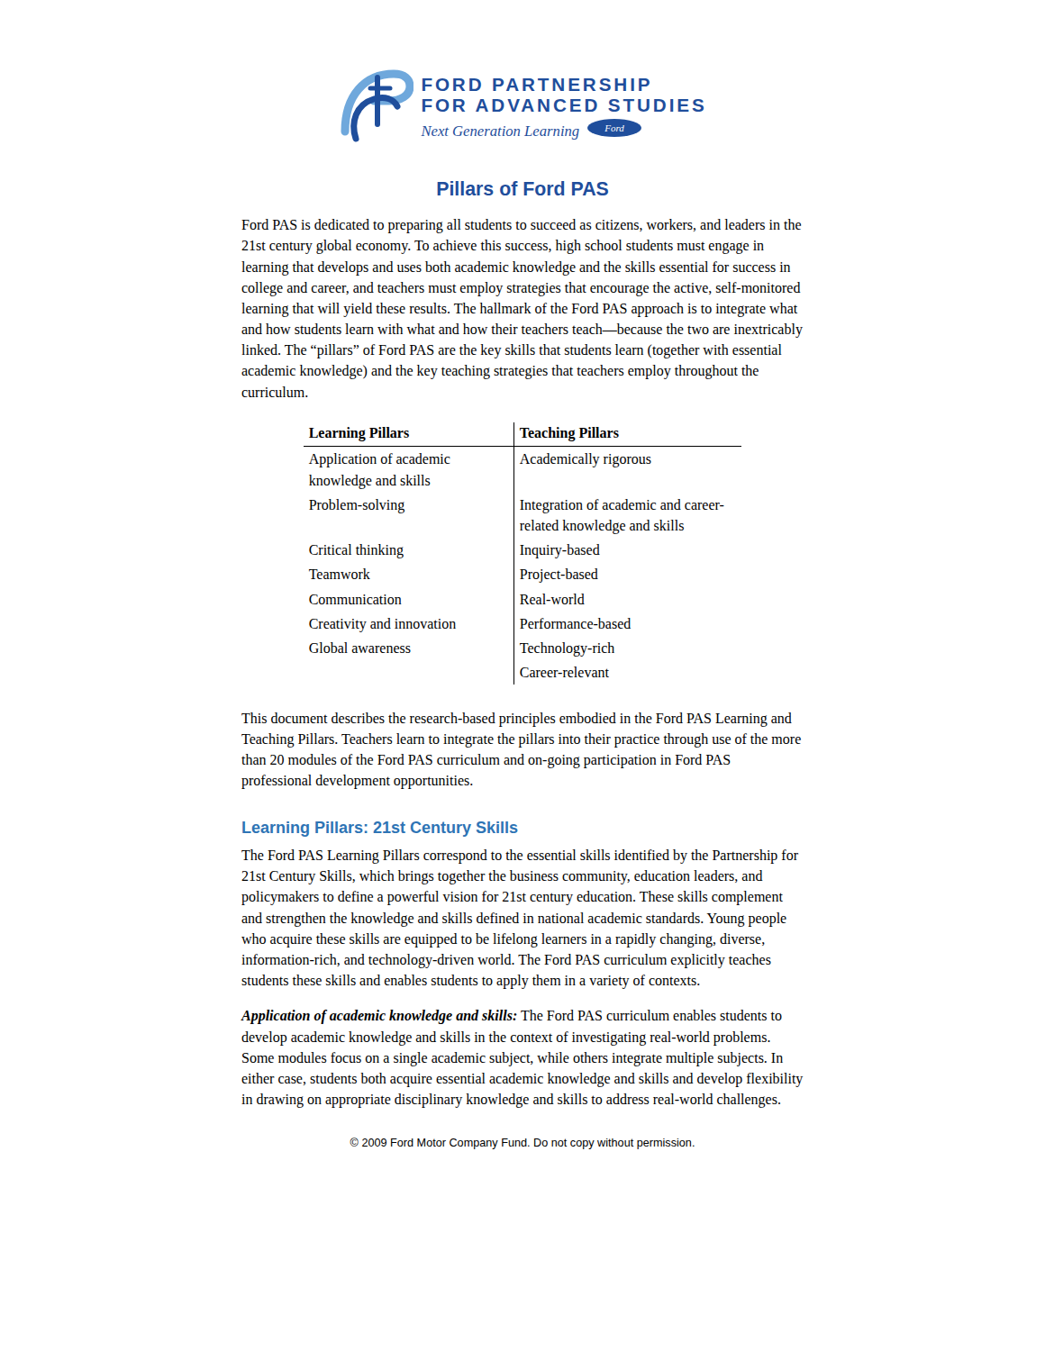FORD PARTNERSHIP
FOR ADVANCED STUDIES
Next Generation Learning Ford
Pillars of Ford PAS
Ford PAS is dedicated to preparing all students to succeed as citizens, workers, and leaders in the 21st century global economy. To achieve this success, high school students must engage in learning that develops and uses both academic knowledge and the skills essential for success in college and career, and teachers must employ strategies that encourage the active, self-monitored learning that will yield these results. The hallmark of the Ford PAS approach is to integrate what and how students learn with what and how their teachers teach—because the two are inextricably linked. The “pillars” of Ford PAS are the key skills that students learn (together with essential academic knowledge) and the key teaching strategies that teachers employ throughout the curriculum.
| Learning Pillars | Teaching Pillars |
| --- | --- |
| Application of academic knowledge and skills | Academically rigorous |
| Problem-solving | Integration of academic and career-related knowledge and skills |
| Critical thinking | Inquiry-based |
| Teamwork | Project-based |
| Communication | Real-world |
| Creativity and innovation | Performance-based |
| Global awareness | Technology-rich |
| | Career-relevant |
This document describes the research-based principles embodied in the Ford PAS Learning and Teaching Pillars. Teachers learn to integrate the pillars into their practice through use of the more than 20 modules of the Ford PAS curriculum and on-going participation in Ford PAS professional development opportunities.
Learning Pillars: 21st Century Skills
The Ford PAS Learning Pillars correspond to the essential skills identified by the Partnership for 21st Century Skills, which brings together the business community, education leaders, and policymakers to define a powerful vision for 21st century education. These skills complement and strengthen the knowledge and skills defined in national academic standards. Young people who acquire these skills are equipped to be lifelong learners in a rapidly changing, diverse, information-rich, and technology-driven world. The Ford PAS curriculum explicitly teaches students these skills and enables students to apply them in a variety of contexts.
Application of academic knowledge and skills: The Ford PAS curriculum enables students to develop academic knowledge and skills in the context of investigating real-world problems. Some modules focus on a single academic subject, while others integrate multiple subjects. In either case, students both acquire essential academic knowledge and skills and develop flexibility in drawing on appropriate disciplinary knowledge and skills to address real-world challenges.
© 2009 Ford Motor Company Fund. Do not copy without permission.